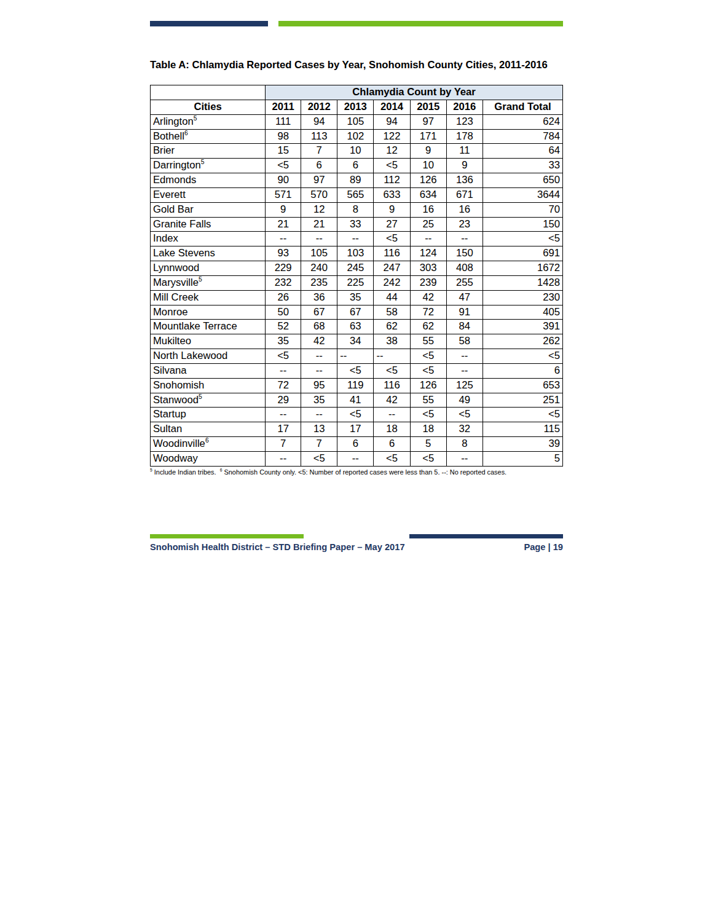Table A: Chlamydia Reported Cases by Year, Snohomish County Cities, 2011-2016
| | Chlamydia Count by Year |
| --- | --- |
| Cities | 2011 | 2012 | 2013 | 2014 | 2015 | 2016 | Grand Total |
| Arlington 5 | 111 | 94 | 105 | 94 | 97 | 123 | 624 |
| Bothell 6 | 98 | 113 | 102 | 122 | 171 | 178 | 784 |
| Brier | 15 | 7 | 10 | 12 | 9 | 11 | 64 |
| Darrington 5 | <5 | 6 | 6 | <5 | 10 | 9 | 33 |
| Edmonds | 90 | 97 | 89 | 112 | 126 | 136 | 650 |
| Everett | 571 | 570 | 565 | 633 | 634 | 671 | 3644 |
| Gold Bar | 9 | 12 | 8 | 9 | 16 | 16 | 70 |
| Granite Falls | 21 | 21 | 33 | 27 | 25 | 23 | 150 |
| Index | -- | -- | -- | <5 | -- | -- | <5 |
| Lake Stevens | 93 | 105 | 103 | 116 | 124 | 150 | 691 |
| Lynnwood | 229 | 240 | 245 | 247 | 303 | 408 | 1672 |
| Marysville 5 | 232 | 235 | 225 | 242 | 239 | 255 | 1428 |
| Mill Creek | 26 | 36 | 35 | 44 | 42 | 47 | 230 |
| Monroe | 50 | 67 | 67 | 58 | 72 | 91 | 405 |
| Mountlake Terrace | 52 | 68 | 63 | 62 | 62 | 84 | 391 |
| Mukilteo | 35 | 42 | 34 | 38 | 55 | 58 | 262 |
| North Lakewood | <5 | -- | -- | -- | <5 | -- | <5 |
| Silvana | -- | -- | <5 | <5 | <5 | -- | 6 |
| Snohomish | 72 | 95 | 119 | 116 | 126 | 125 | 653 |
| Stanwood 5 | 29 | 35 | 41 | 42 | 55 | 49 | 251 |
| Startup | -- | -- | <5 | -- | <5 | <5 | <5 |
| Sultan | 17 | 13 | 17 | 18 | 18 | 32 | 115 |
| Woodinville 6 | 7 | 7 | 6 | 6 | 5 | 8 | 39 |
| Woodway | -- | <5 | -- | <5 | <5 | -- | 5 |
5 Include Indian tribes. 6 Snohomish County only. <5: Number of reported cases were less than 5. --: No reported cases.
Snohomish Health District – STD Briefing Paper – May 2017
Page | 19